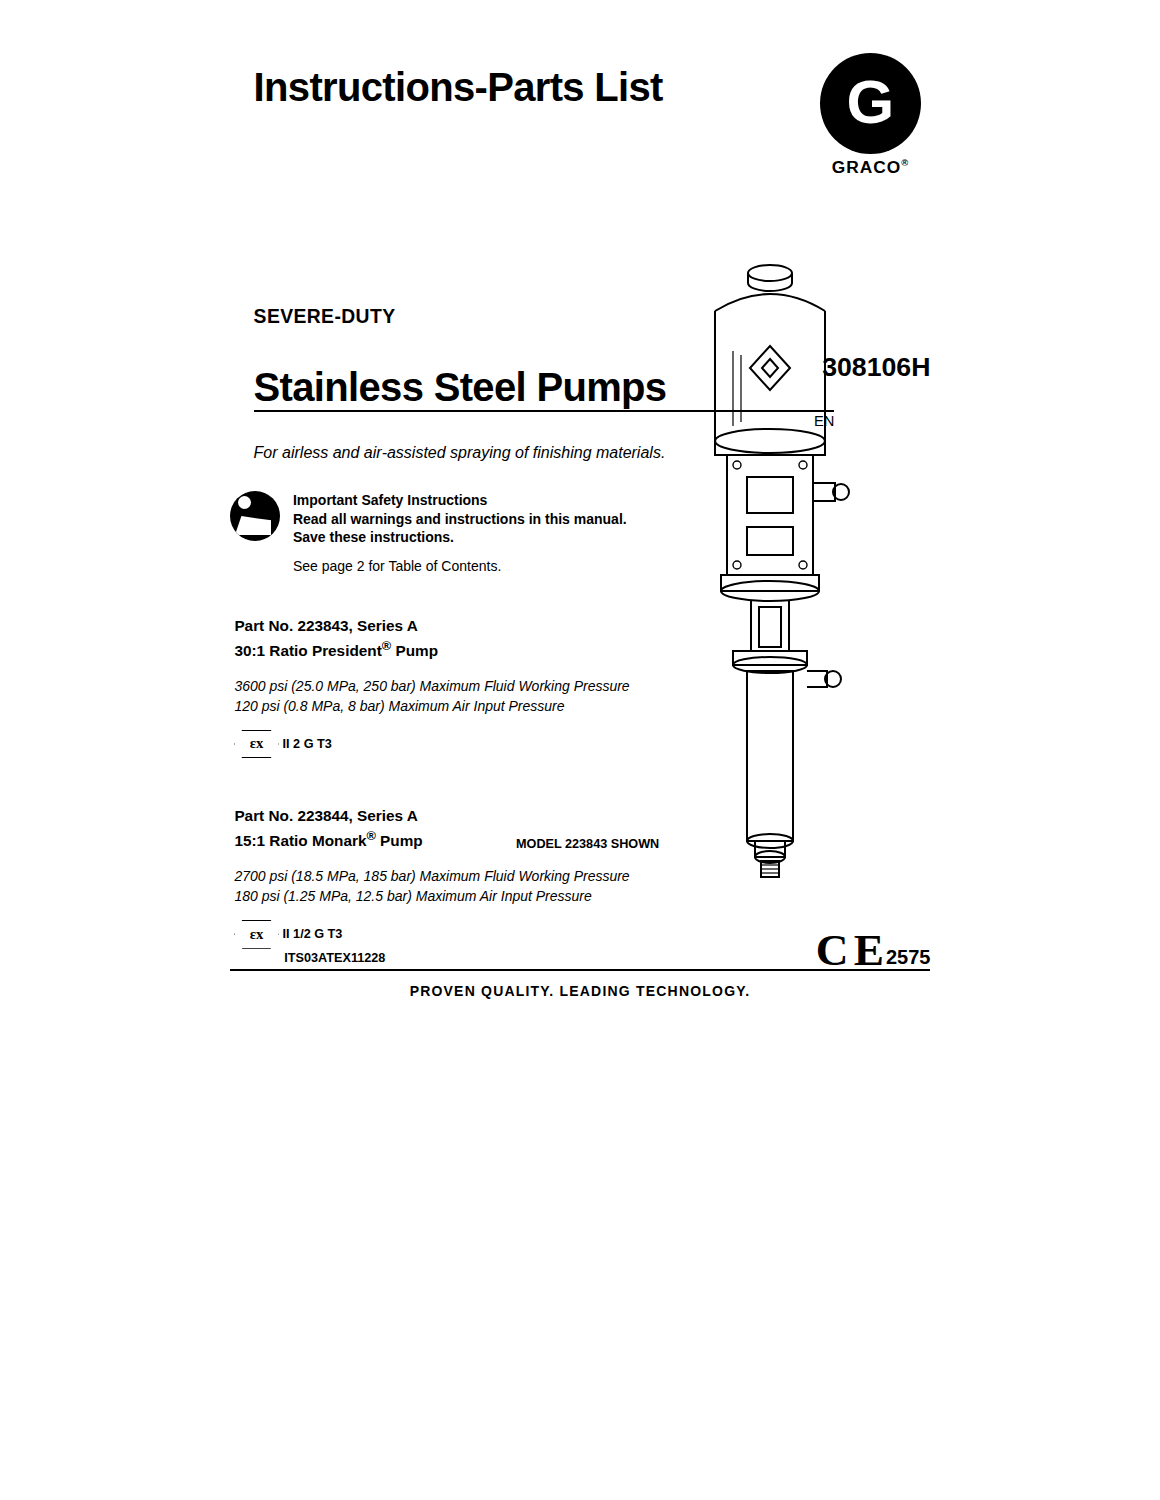Instructions‑Parts List
G
GRACO®
SEVERE‑DUTY
Stainless Steel Pumps
308106H
EN
For airless and air‑assisted spraying of finishing materials.
Important Safety Instructions
Read all warnings and instructions in this manual.
Save these instructions.
See page 2 for Table of Contents.
Part No. 223843, Series A
30:1 Ratio President® Pump
3600 psi (25.0 MPa, 250 bar) Maximum Fluid Working Pressure
120 psi (0.8 MPa, 8 bar) Maximum Air Input Pressure
εx II 2 G T3
Part No. 223844, Series A
15:1 Ratio Monark® Pump
2700 psi (18.5 MPa, 185 bar) Maximum Fluid Working Pressure
180 psi (1.25 MPa, 12.5 bar) Maximum Air Input Pressure
εx II 1/2 G T3
ITS03ATEX11228
MODEL 223843 SHOWN
C E 2575
PROVEN QUALITY. LEADING TECHNOLOGY.